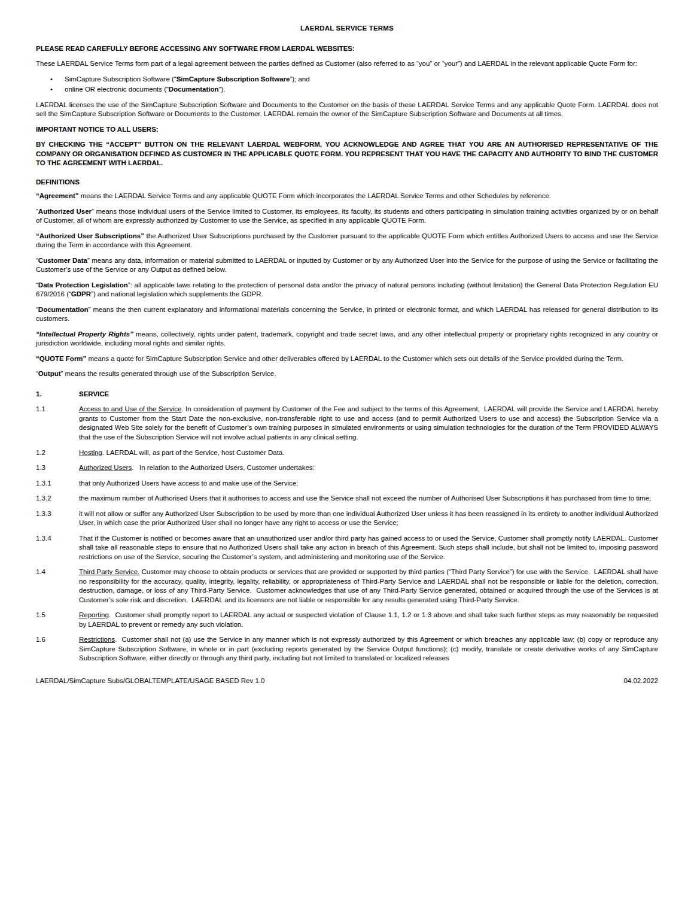LAERDAL SERVICE TERMS
PLEASE READ CAREFULLY BEFORE ACCESSING ANY SOFTWARE FROM LAERDAL WEBSITES:
These LAERDAL Service Terms form part of a legal agreement between the parties defined as Customer (also referred to as “you” or “your”) and LAERDAL in the relevant applicable Quote Form for:
SimCapture Subscription Software (“SimCapture Subscription Software”); and
online OR electronic documents (“Documentation”).
LAERDAL licenses the use of the SimCapture Subscription Software and Documents to the Customer on the basis of these LAERDAL Service Terms and any applicable Quote Form. LAERDAL does not sell the SimCapture Subscription Software or Documents to the Customer. LAERDAL remain the owner of the SimCapture Subscription Software and Documents at all times.
IMPORTANT NOTICE TO ALL USERS:
BY CHECKING THE “ACCEPT” BUTTON ON THE RELEVANT LAERDAL WEBFORM, YOU ACKNOWLEDGE AND AGREE THAT YOU ARE AN AUTHORISED REPRESENTATIVE OF THE COMPANY OR ORGANISATION DEFINED AS CUSTOMER IN THE APPLICABLE QUOTE FORM. YOU REPRESENT THAT YOU HAVE THE CAPACITY AND AUTHORITY TO BIND THE CUSTOMER TO THE AGREEMENT WITH LAERDAL.
DEFINITIONS
“Agreement” means the LAERDAL Service Terms and any applicable QUOTE Form which incorporates the LAERDAL Service Terms and other Schedules by reference.
“Authorized User” means those individual users of the Service limited to Customer, its employees, its faculty, its students and others participating in simulation training activities organized by or on behalf of Customer, all of whom are expressly authorized by Customer to use the Service, as specified in any applicable QUOTE Form.
“Authorized User Subscriptions” the Authorized User Subscriptions purchased by the Customer pursuant to the applicable QUOTE Form which entitles Authorized Users to access and use the Service during the Term in accordance with this Agreement.
“Customer Data” means any data, information or material submitted to LAERDAL or inputted by Customer or by any Authorized User into the Service for the purpose of using the Service or facilitating the Customer’s use of the Service or any Output as defined below.
“Data Protection Legislation”: all applicable laws relating to the protection of personal data and/or the privacy of natural persons including (without limitation) the General Data Protection Regulation EU 679/2016 (“GDPR”) and national legislation which supplements the GDPR.
“Documentation” means the then current explanatory and informational materials concerning the Service, in printed or electronic format, and which LAERDAL has released for general distribution to its customers.
“Intellectual Property Rights” means, collectively, rights under patent, trademark, copyright and trade secret laws, and any other intellectual property or proprietary rights recognized in any country or jurisdiction worldwide, including moral rights and similar rights.
“QUOTE Form” means a quote for SimCapture Subscription Service and other deliverables offered by LAERDAL to the Customer which sets out details of the Service provided during the Term.
“Output” means the results generated through use of the Subscription Service.
1.
SERVICE
1.1
Access to and Use of the Service. In consideration of payment by Customer of the Fee and subject to the terms of this Agreement, LAERDAL will provide the Service and LAERDAL hereby grants to Customer from the Start Date the non-exclusive, non-transferable right to use and access (and to permit Authorized Users to use and access) the Subscription Service via a designated Web Site solely for the benefit of Customer’s own training purposes in simulated environments or using simulation technologies for the duration of the Term PROVIDED ALWAYS that the use of the Subscription Service will not involve actual patients in any clinical setting.
1.2
Hosting. LAERDAL will, as part of the Service, host Customer Data.
1.3
Authorized Users. In relation to the Authorized Users, Customer undertakes:
1.3.1
that only Authorized Users have access to and make use of the Service;
1.3.2
the maximum number of Authorised Users that it authorises to access and use the Service shall not exceed the number of Authorised User Subscriptions it has purchased from time to time;
1.3.3
it will not allow or suffer any Authorized User Subscription to be used by more than one individual Authorized User unless it has been reassigned in its entirety to another individual Authorized User, in which case the prior Authorized User shall no longer have any right to access or use the Service;
1.3.4
That if the Customer is notified or becomes aware that an unauthorized user and/or third party has gained access to or used the Service, Customer shall promptly notify LAERDAL. Customer shall take all reasonable steps to ensure that no Authorized Users shall take any action in breach of this Agreement. Such steps shall include, but shall not be limited to, imposing password restrictions on use of the Service, securing the Customer’s system, and administering and monitoring use of the Service.
1.4
Third Party Service. Customer may choose to obtain products or services that are provided or supported by third parties (“Third Party Service”) for use with the Service. LAERDAL shall have no responsibility for the accuracy, quality, integrity, legality, reliability, or appropriateness of Third-Party Service and LAERDAL shall not be responsible or liable for the deletion, correction, destruction, damage, or loss of any Third-Party Service. Customer acknowledges that use of any Third-Party Service generated, obtained or acquired through the use of the Services is at Customer’s sole risk and discretion. LAERDAL and its licensors are not liable or responsible for any results generated using Third-Party Service.
1.5
Reporting. Customer shall promptly report to LAERDAL any actual or suspected violation of Clause 1.1, 1.2 or 1.3 above and shall take such further steps as may reasonably be requested by LAERDAL to prevent or remedy any such violation.
1.6
Restrictions. Customer shall not (a) use the Service in any manner which is not expressly authorized by this Agreement or which breaches any applicable law; (b) copy or reproduce any SimCapture Subscription Software, in whole or in part (excluding reports generated by the Service Output functions); (c) modify, translate or create derivative works of any SimCapture Subscription Software, either directly or through any third party, including but not limited to translated or localized releases
LAERDAL/SimCapture Subs/GLOBALTEMPLATE/USAGE BASED Rev 1.0
04.02.2022